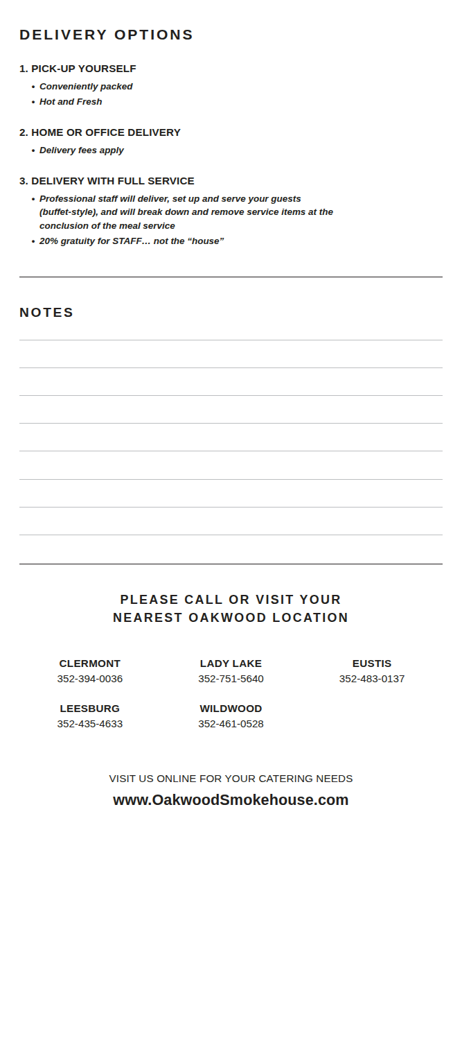Delivery Options
1. PICK-UP YOURSELF
Conveniently packed
Hot and Fresh
2. HOME OR OFFICE DELIVERY
Delivery fees apply
3. DELIVERY WITH FULL SERVICE
Professional staff will deliver, set up and serve your guests (buffet-style), and will break down and remove service items at the conclusion of the meal service
20% gratuity for STAFF… not the “house”
Notes
Please call or visit your
nearest Oakwood location
| CLERMONT 352-394-0036 | LADY LAKE 352-751-5640 | EUSTIS 352-483-0137 |
| LEESBURG 352-435-4633 | WILDWOOD 352-461-0528 | |
VISIT US ONLINE FOR YOUR CATERING NEEDS
www.OakwoodSmokehouse.com